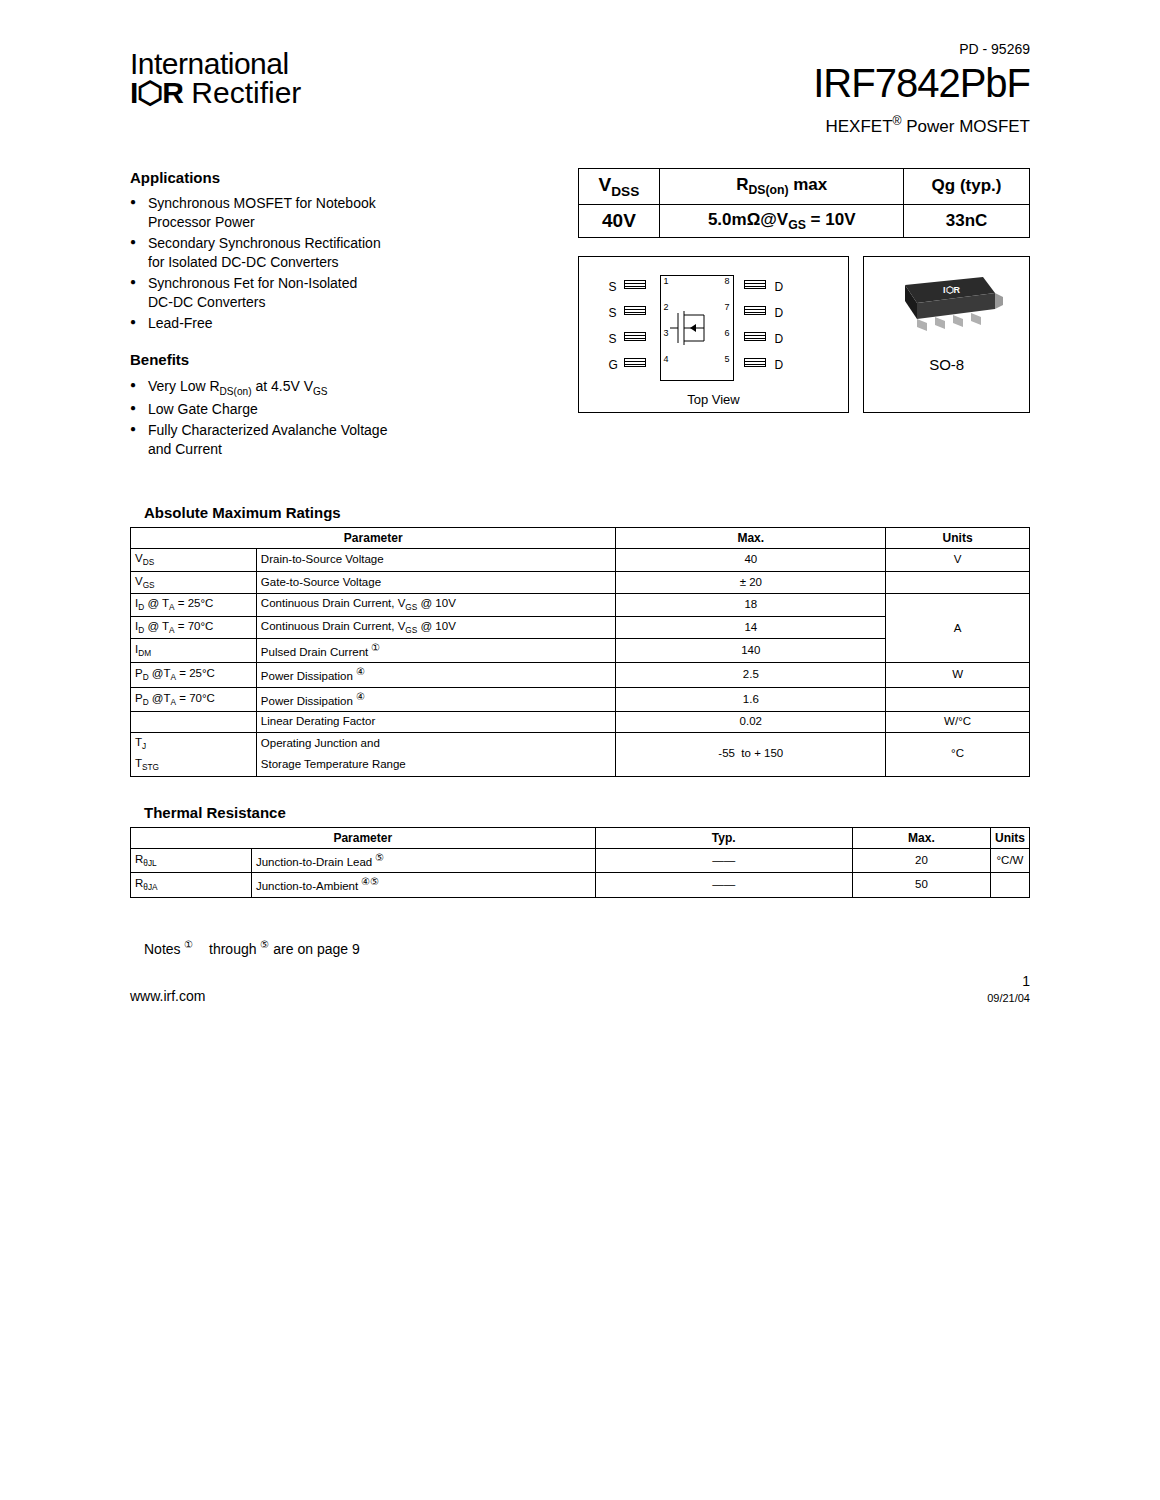International
I⬡R Rectifier
PD - 95269
IRF7842PbF
HEXFET® Power MOSFET
Applications
Synchronous MOSFET for Notebook
Processor Power
Secondary Synchronous Rectification
for Isolated DC-DC Converters
Synchronous Fet for Non-Isolated
DC-DC Converters
Lead-Free
Benefits
Very Low RDS(on) at 4.5V VGS
Low Gate Charge
Fully Characterized Avalanche Voltage
and Current
| V DSS | R DS(on) max | Qg (typ.) |
| 40V | 5.0mΩ@V GS = 10V | 33nC |
S
S
S
G
1
2
3
4
8
7
6
5
D
D
D
D
Top View
I⬡R
SO-8
Absolute Maximum Ratings
| Parameter | Max. | Units |
| --- | --- | --- |
| V DS | Drain-to-Source Voltage | 40 | V |
| V GS | Gate-to-Source Voltage | ± 20 | |
| I D @ T A = 25°C | Continuous Drain Current, V GS @ 10V | 18 | A |
| I D @ T A = 70°C | Continuous Drain Current, V GS @ 10V | 14 |
| I DM | Pulsed Drain Current ① | 140 |
| P D @T A = 25°C | Power Dissipation ④ | 2.5 | W |
| P D @T A = 70°C | Power Dissipation ④ | 1.6 | |
| | Linear Derating Factor | 0.02 | W/°C |
| T J | Operating Junction and | -55 to + 150 | °C |
| T STG | Storage Temperature Range |
Thermal Resistance
| Parameter | Typ. | Max. | Units |
| --- | --- | --- | --- |
| R θJL | Junction-to-Drain Lead ⑤ | —— | 20 | °C/W |
| R θJA | Junction-to-Ambient ④⑤ | —— | 50 | |
Notes ① through ⑤ are on page 9
www.irf.com
1
09/21/04